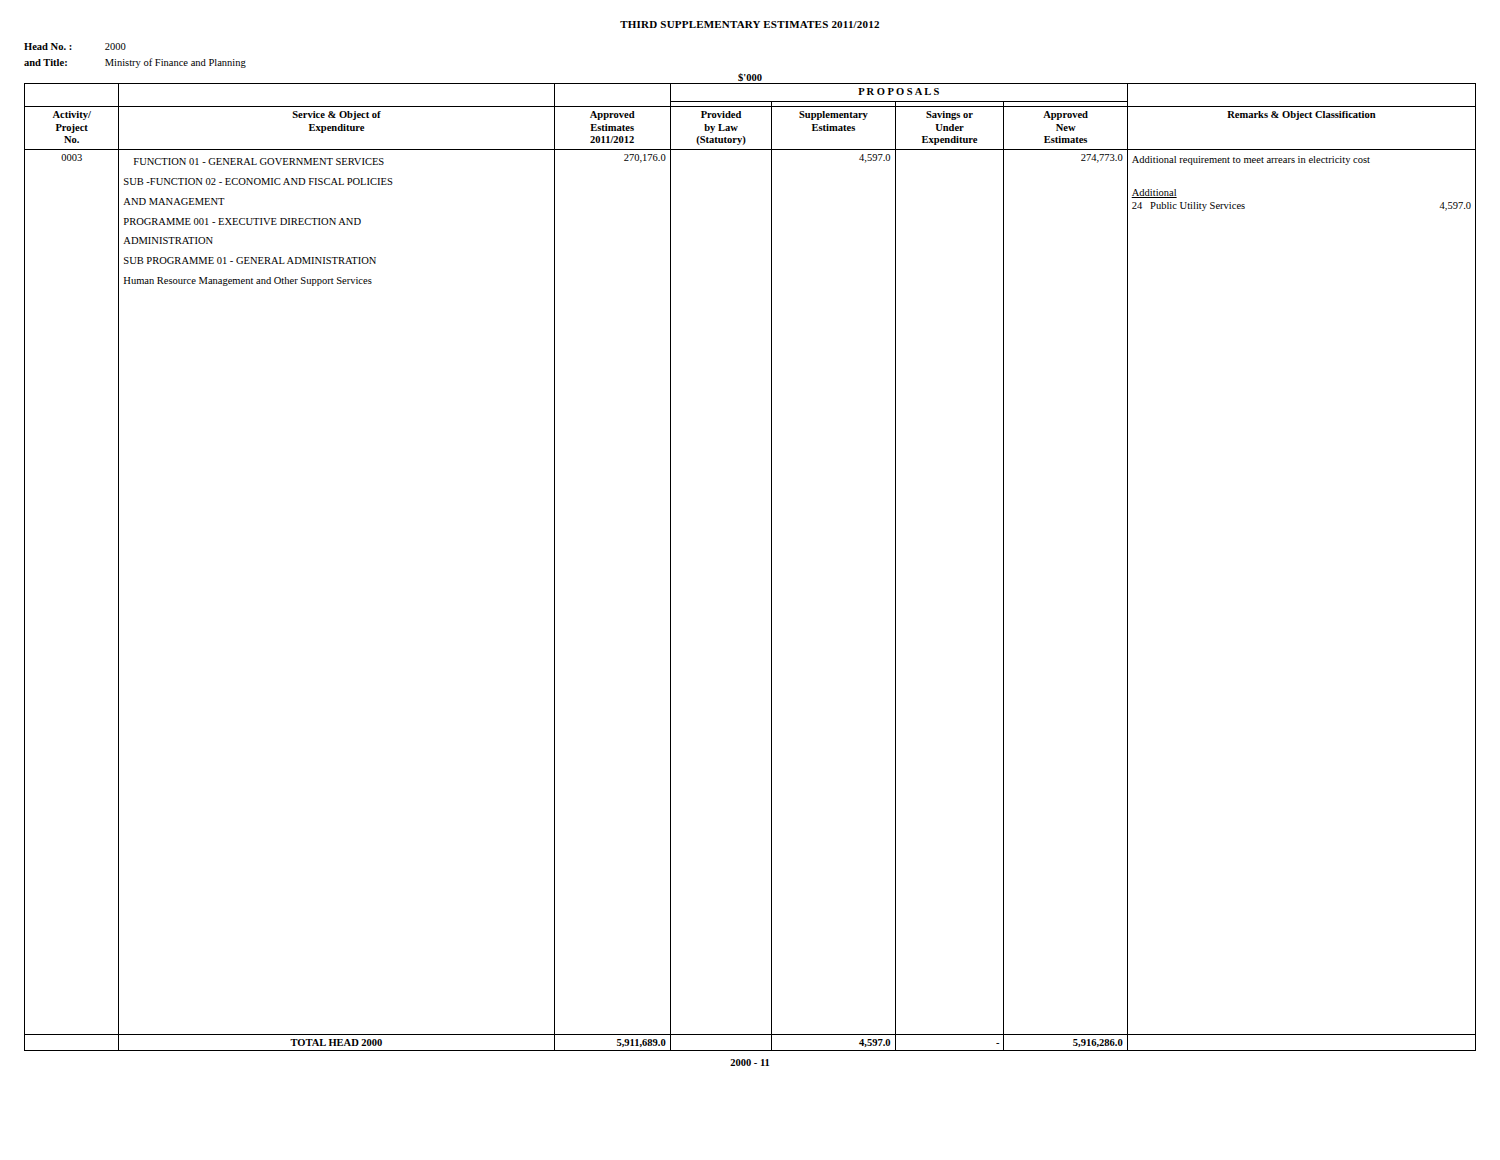THIRD SUPPLEMENTARY ESTIMATES 2011/2012
Head No. : 2000
and Title: Ministry of Finance and Planning
$'000
| | | | P R O P O S A L S | |
| --- | --- | --- | --- | --- |
| Activity/ Project No. | Service & Object of Expenditure | Approved Estimates 2011/2012 | Provided by Law (Statutory) | Supplementary Estimates | Savings or Under Expenditure | Approved New Estimates | Remarks & Object Classification |
| 0003 | FUNCTION 01 - GENERAL GOVERNMENT SERVICES SUB -FUNCTION 02 - ECONOMIC AND FISCAL POLICIES AND MANAGEMENT PROGRAMME 001 - EXECUTIVE DIRECTION AND ADMINISTRATION SUB PROGRAMME 01 - GENERAL ADMINISTRATION Human Resource Management and Other Support Services | 270,176.0 | | 4,597.0 | | 274,773.0 | Additional requirement to meet arrears in electricity cost Additional 24 Public Utility Services 4,597.0 |
| | TOTAL HEAD 2000 | 5,911,689.0 | | 4,597.0 | - | 5,916,286.0 | |
2000 - 11